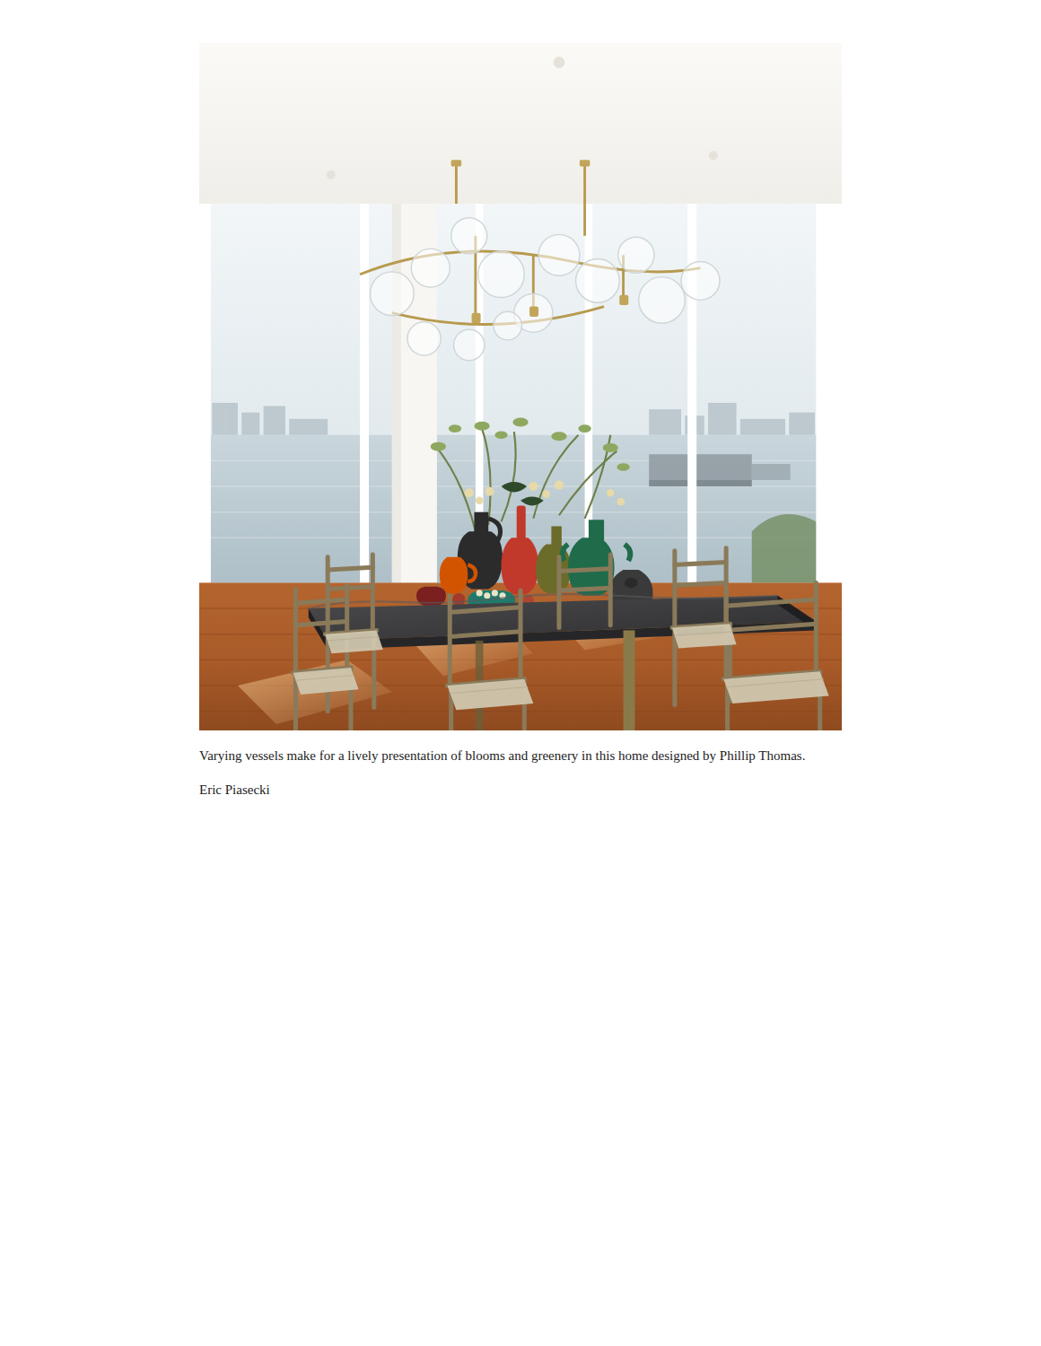Varying vessels make for a lively presentation of blooms and greenery in this home designed by Phillip Thomas.
Eric Piasecki